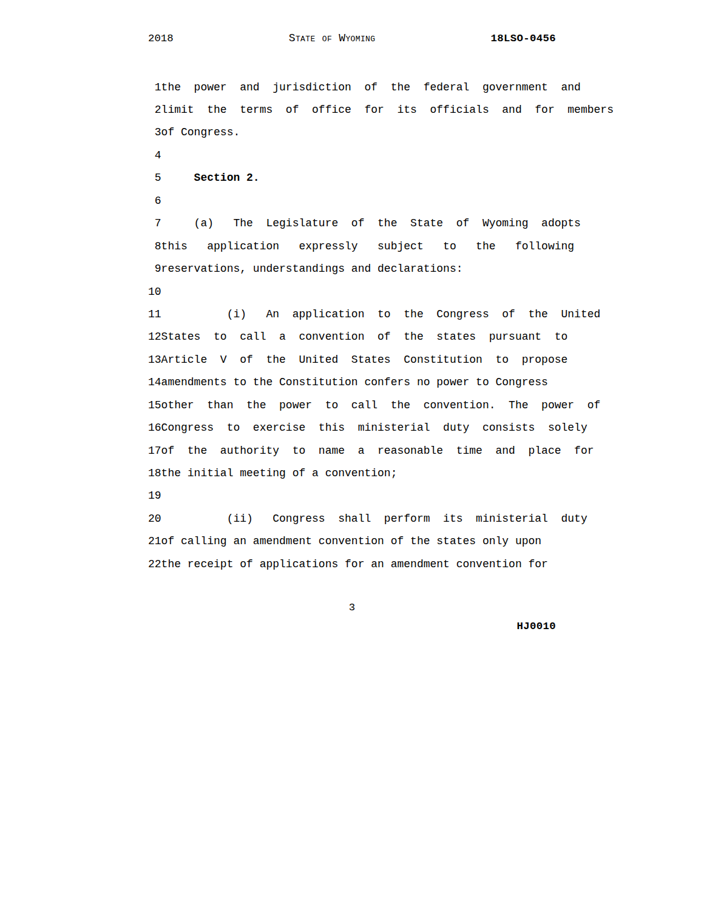2018 State of Wyoming 18LSO-0456
| 1 | the power and jurisdiction of the federal government and |
| 2 | limit the terms of office for its officials and for members |
| 3 | of Congress. |
| 4 | |
| 5 | Section 2. |
| 6 | |
| 7 | (a) The Legislature of the State of Wyoming adopts |
| 8 | this application expressly subject to the following |
| 9 | reservations, understandings and declarations: |
| 10 | |
| 11 | (i) An application to the Congress of the United |
| 12 | States to call a convention of the states pursuant to |
| 13 | Article V of the United States Constitution to propose |
| 14 | amendments to the Constitution confers no power to Congress |
| 15 | other than the power to call the convention. The power of |
| 16 | Congress to exercise this ministerial duty consists solely |
| 17 | of the authority to name a reasonable time and place for |
| 18 | the initial meeting of a convention; |
| 19 | |
| 20 | (ii) Congress shall perform its ministerial duty |
| 21 | of calling an amendment convention of the states only upon |
| 22 | the receipt of applications for an amendment convention for |
3
HJ0010